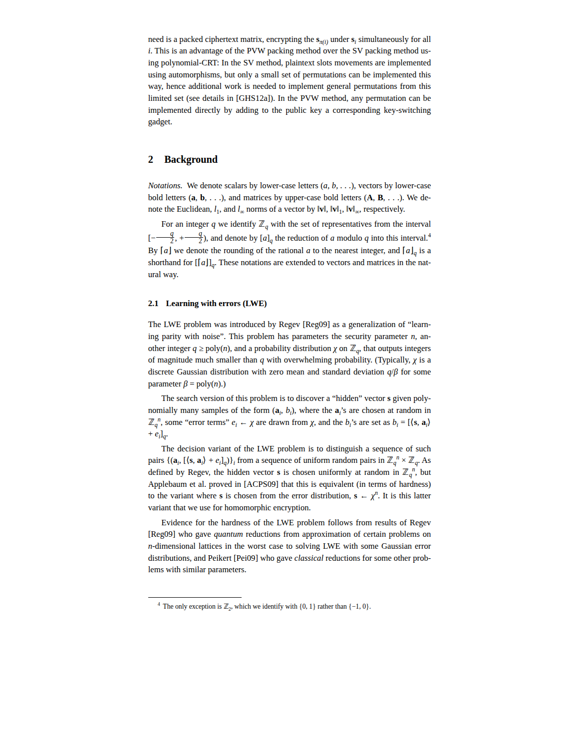need is a packed ciphertext matrix, encrypting the sπ(i) under si simultaneously for all i. This is an advantage of the PVW packing method over the SV packing method using polynomial-CRT: In the SV method, plaintext slots movements are implemented using automorphisms, but only a small set of permutations can be implemented this way, hence additional work is needed to implement general permutations from this limited set (see details in [GHS12a]). In the PVW method, any permutation can be implemented directly by adding to the public key a corresponding key-switching gadget.
2 Background
Notations. We denote scalars by lower-case letters (a, b, . . .), vectors by lower-case bold letters (a, b, . . .), and matrices by upper-case bold letters (A, B, . . .). We denote the Euclidean, l1, and l∞ norms of a vector by ‖v‖, ‖v‖1, ‖v‖∞, respectively.
For an integer q we identify ℤq with the set of representatives from the interval [−q 2, +q 2), and denote by [a]q the reduction of a modulo q into this interval.4 By ⌈a⌋ we denote the rounding of the rational a to the nearest integer, and ⌈a⌋q is a shorthand for [⌈a⌋]q. These notations are extended to vectors and matrices in the natural way.
2.1 Learning with errors (LWE)
The LWE problem was introduced by Regev [Reg09] as a generalization of “learning parity with noise”. This problem has parameters the security parameter n, another integer q ≥ poly(n), and a probability distribution χ on ℤq, that outputs integers of magnitude much smaller than q with overwhelming probability. (Typically, χ is a discrete Gaussian distribution with zero mean and standard deviation q/β for some parameter β = poly(n).)
The search version of this problem is to discover a “hidden” vector s given polynomially many samples of the form (ai, bi), where the ai’s are chosen at random in ℤqn, some “error terms” ei ← χ are drawn from χ, and the bi’s are set as bi = [⟨s, ai⟩ + ei]q.
The decision variant of the LWE problem is to distinguish a sequence of such pairs {(ai, [⟨s, ai⟩ + ei]q)}i from a sequence of uniform random pairs in ℤqn × ℤq. As defined by Regev, the hidden vector s is chosen uniformly at random in ℤqn, but Applebaum et al. proved in [ACPS09] that this is equivalent (in terms of hardness) to the variant where s is chosen from the error distribution, s ← χn. It is this latter variant that we use for homomorphic encryption.
Evidence for the hardness of the LWE problem follows from results of Regev [Reg09] who gave quantum reductions from approximation of certain problems on n-dimensional lattices in the worst case to solving LWE with some Gaussian error distributions, and Peikert [Pei09] who gave classical reductions for some other problems with similar parameters.
4 The only exception is ℤ2, which we identify with {0, 1} rather than {−1, 0}.